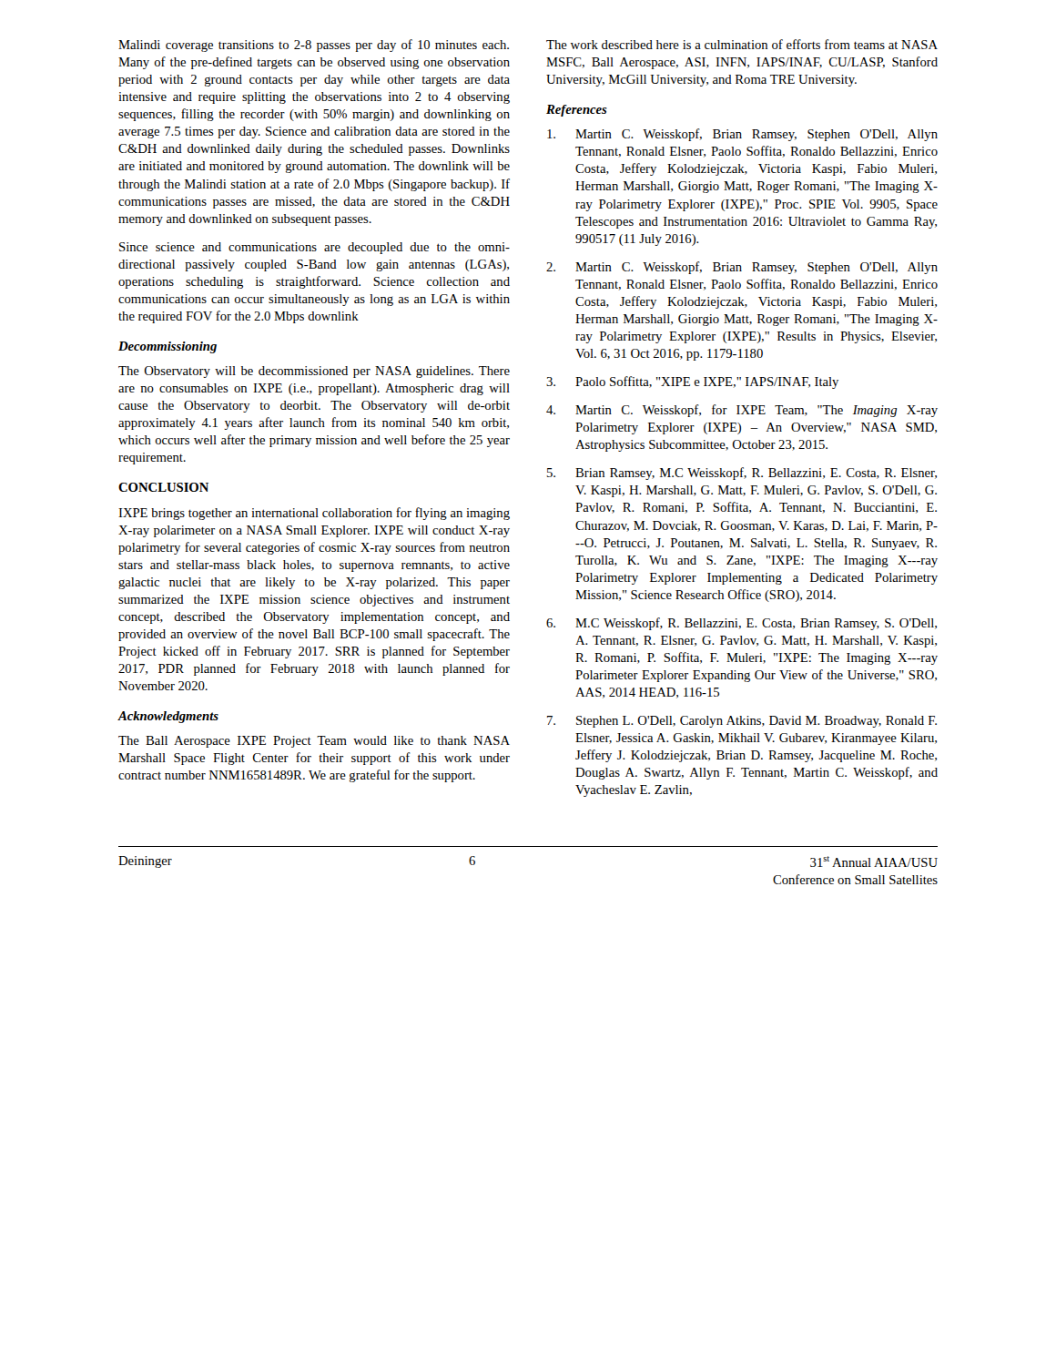Malindi coverage transitions to 2-8 passes per day of 10 minutes each. Many of the pre-defined targets can be observed using one observation period with 2 ground contacts per day while other targets are data intensive and require splitting the observations into 2 to 4 observing sequences, filling the recorder (with 50% margin) and downlinking on average 7.5 times per day. Science and calibration data are stored in the C&DH and downlinked daily during the scheduled passes. Downlinks are initiated and monitored by ground automation. The downlink will be through the Malindi station at a rate of 2.0 Mbps (Singapore backup). If communications passes are missed, the data are stored in the C&DH memory and downlinked on subsequent passes.
Since science and communications are decoupled due to the omni-directional passively coupled S-Band low gain antennas (LGAs), operations scheduling is straightforward. Science collection and communications can occur simultaneously as long as an LGA is within the required FOV for the 2.0 Mbps downlink
Decommissioning
The Observatory will be decommissioned per NASA guidelines. There are no consumables on IXPE (i.e., propellant). Atmospheric drag will cause the Observatory to deorbit. The Observatory will de-orbit approximately 4.1 years after launch from its nominal 540 km orbit, which occurs well after the primary mission and well before the 25 year requirement.
CONCLUSION
IXPE brings together an international collaboration for flying an imaging X-ray polarimeter on a NASA Small Explorer. IXPE will conduct X-ray polarimetry for several categories of cosmic X-ray sources from neutron stars and stellar-mass black holes, to supernova remnants, to active galactic nuclei that are likely to be X-ray polarized. This paper summarized the IXPE mission science objectives and instrument concept, described the Observatory implementation concept, and provided an overview of the novel Ball BCP-100 small spacecraft. The Project kicked off in February 2017. SRR is planned for September 2017, PDR planned for February 2018 with launch planned for November 2020.
Acknowledgments
The Ball Aerospace IXPE Project Team would like to thank NASA Marshall Space Flight Center for their support of this work under contract number NNM16581489R. We are grateful for the support.
The work described here is a culmination of efforts from teams at NASA MSFC, Ball Aerospace, ASI, INFN, IAPS/INAF, CU/LASP, Stanford University, McGill University, and Roma TRE University.
References
Martin C. Weisskopf, Brian Ramsey, Stephen O'Dell, Allyn Tennant, Ronald Elsner, Paolo Soffita, Ronaldo Bellazzini, Enrico Costa, Jeffery Kolodziejczak, Victoria Kaspi, Fabio Muleri, Herman Marshall, Giorgio Matt, Roger Romani, "The Imaging X-ray Polarimetry Explorer (IXPE)," Proc. SPIE Vol. 9905, Space Telescopes and Instrumentation 2016: Ultraviolet to Gamma Ray, 990517 (11 July 2016).
Martin C. Weisskopf, Brian Ramsey, Stephen O'Dell, Allyn Tennant, Ronald Elsner, Paolo Soffita, Ronaldo Bellazzini, Enrico Costa, Jeffery Kolodziejczak, Victoria Kaspi, Fabio Muleri, Herman Marshall, Giorgio Matt, Roger Romani, "The Imaging X-ray Polarimetry Explorer (IXPE)," Results in Physics, Elsevier, Vol. 6, 31 Oct 2016, pp. 1179-1180
Paolo Soffitta, "XIPE e IXPE," IAPS/INAF, Italy
Martin C. Weisskopf, for IXPE Team, "The Imaging X-ray Polarimetry Explorer (IXPE) – An Overview," NASA SMD, Astrophysics Subcommittee, October 23, 2015.
Brian Ramsey, M.C Weisskopf, R. Bellazzini, E. Costa, R. Elsner, V. Kaspi, H. Marshall, G. Matt, F. Muleri, G. Pavlov, S. O'Dell, G. Pavlov, R. Romani, P. Soffita, A. Tennant, N. Bucciantini, E. Churazov, M. Dovciak, R. Goosman, V. Karas, D. Lai, F. Marin, P---O. Petrucci, J. Poutanen, M. Salvati, L. Stella, R. Sunyaev, R. Turolla, K. Wu and S. Zane, "IXPE: The Imaging X---ray Polarimetry Explorer Implementing a Dedicated Polarimetry Mission," Science Research Office (SRO), 2014.
M.C Weisskopf, R. Bellazzini, E. Costa, Brian Ramsey, S. O'Dell, A. Tennant, R. Elsner, G. Pavlov, G. Matt, H. Marshall, V. Kaspi, R. Romani, P. Soffita, F. Muleri, "IXPE: The Imaging X---ray Polarimeter Explorer Expanding Our View of the Universe," SRO, AAS, 2014 HEAD, 116-15
Stephen L. O'Dell, Carolyn Atkins, David M. Broadway, Ronald F. Elsner, Jessica A. Gaskin, Mikhail V. Gubarev, Kiranmayee Kilaru, Jeffery J. Kolodziejczak, Brian D. Ramsey, Jacqueline M. Roche, Douglas A. Swartz, Allyn F. Tennant, Martin C. Weisskopf, and Vyacheslav E. Zavlin,
Deininger
6
31st Annual AIAA/USU
Conference on Small Satellites